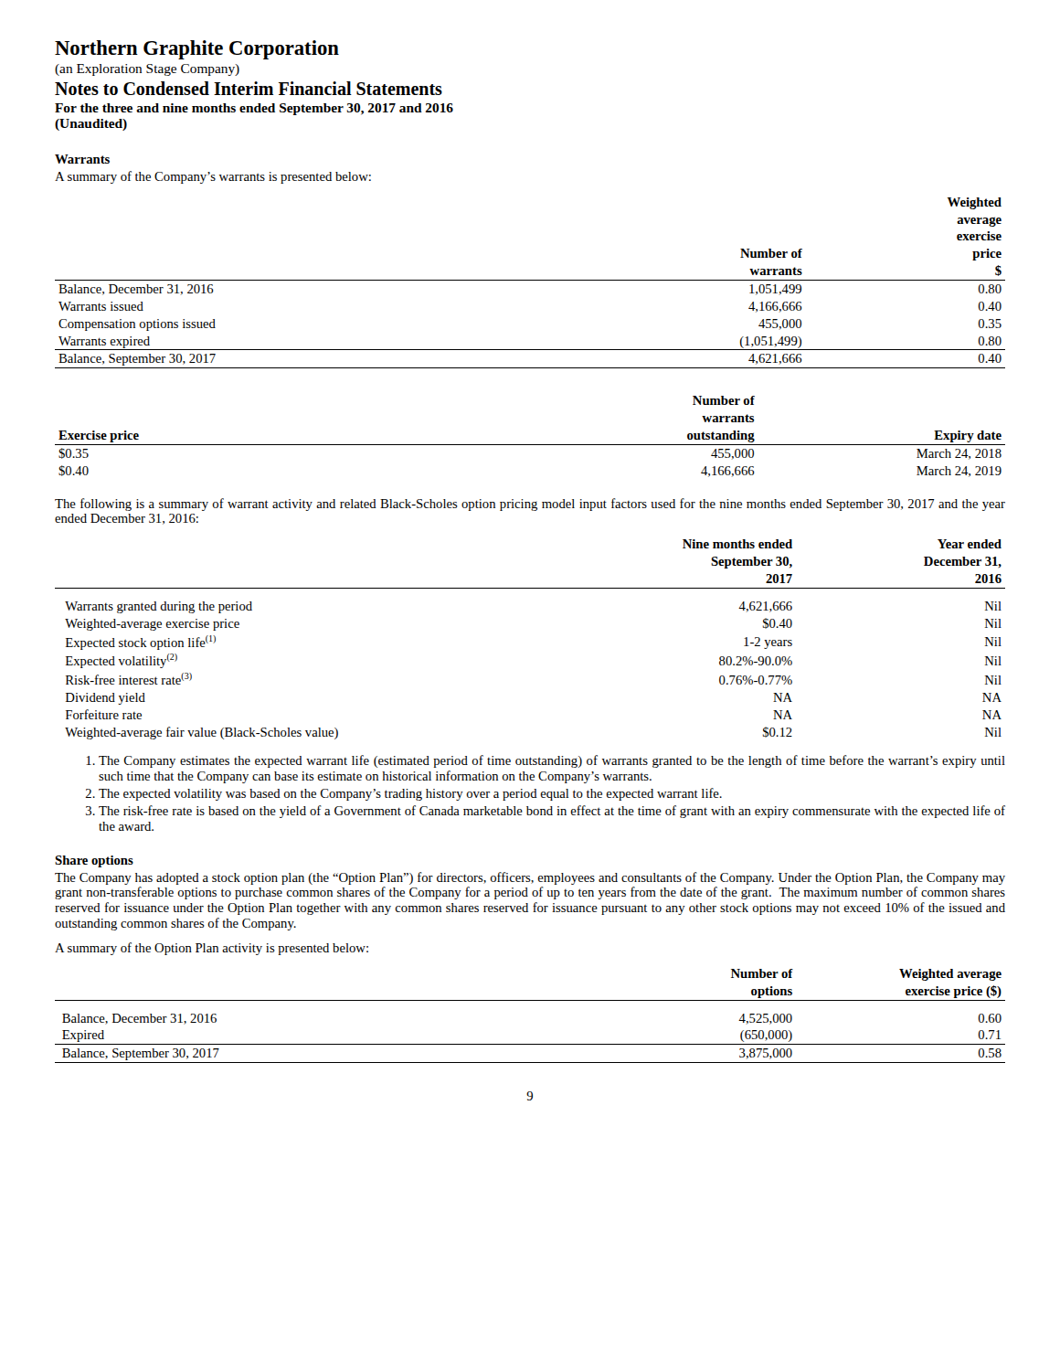Northern Graphite Corporation
(an Exploration Stage Company)
Notes to Condensed Interim Financial Statements
For the three and nine months ended September 30, 2017 and 2016
(Unaudited)
Warrants
A summary of the Company’s warrants is presented below:
| | | Weighted |
| | | average |
| | | exercise |
| | Number of | price |
| | warrants | $ |
| Balance, December 31, 2016 | 1,051,499 | 0.80 |
| Warrants issued | 4,166,666 | 0.40 |
| Compensation options issued | 455,000 | 0.35 |
| Warrants expired | (1,051,499) | 0.80 |
| Balance, September 30, 2017 | 4,621,666 | 0.40 |
| | Number of | |
| | warrants | |
| Exercise price | outstanding | Expiry date |
| $0.35 | 455,000 | March 24, 2018 |
| $0.40 | 4,166,666 | March 24, 2019 |
The following is a summary of warrant activity and related Black-Scholes option pricing model input factors used for the nine months ended September 30, 2017 and the year ended December 31, 2016:
| | Nine months ended | Year ended |
| | September 30, | December 31, |
| | 2017 | 2016 |
| Warrants granted during the period | 4,621,666 | Nil |
| Weighted-average exercise price | $0.40 | Nil |
| Expected stock option life (1) | 1-2 years | Nil |
| Expected volatility (2) | 80.2%-90.0% | Nil |
| Risk-free interest rate (3) | 0.76%-0.77% | Nil |
| Dividend yield | NA | NA |
| Forfeiture rate | NA | NA |
| Weighted-average fair value (Black-Scholes value) | $0.12 | Nil |
The Company estimates the expected warrant life (estimated period of time outstanding) of warrants granted to be the length of time before the warrant’s expiry until such time that the Company can base its estimate on historical information on the Company’s warrants.
The expected volatility was based on the Company’s trading history over a period equal to the expected warrant life.
The risk-free rate is based on the yield of a Government of Canada marketable bond in effect at the time of grant with an expiry commensurate with the expected life of the award.
Share options
The Company has adopted a stock option plan (the “Option Plan”) for directors, officers, employees and consultants of the Company. Under the Option Plan, the Company may grant non-transferable options to purchase common shares of the Company for a period of up to ten years from the date of the grant. The maximum number of common shares reserved for issuance under the Option Plan together with any common shares reserved for issuance pursuant to any other stock options may not exceed 10% of the issued and outstanding common shares of the Company.
A summary of the Option Plan activity is presented below:
| | Number of | Weighted average |
| | options | exercise price ($) |
| Balance, December 31, 2016 | 4,525,000 | 0.60 |
| Expired | (650,000) | 0.71 |
| Balance, September 30, 2017 | 3,875,000 | 0.58 |
9